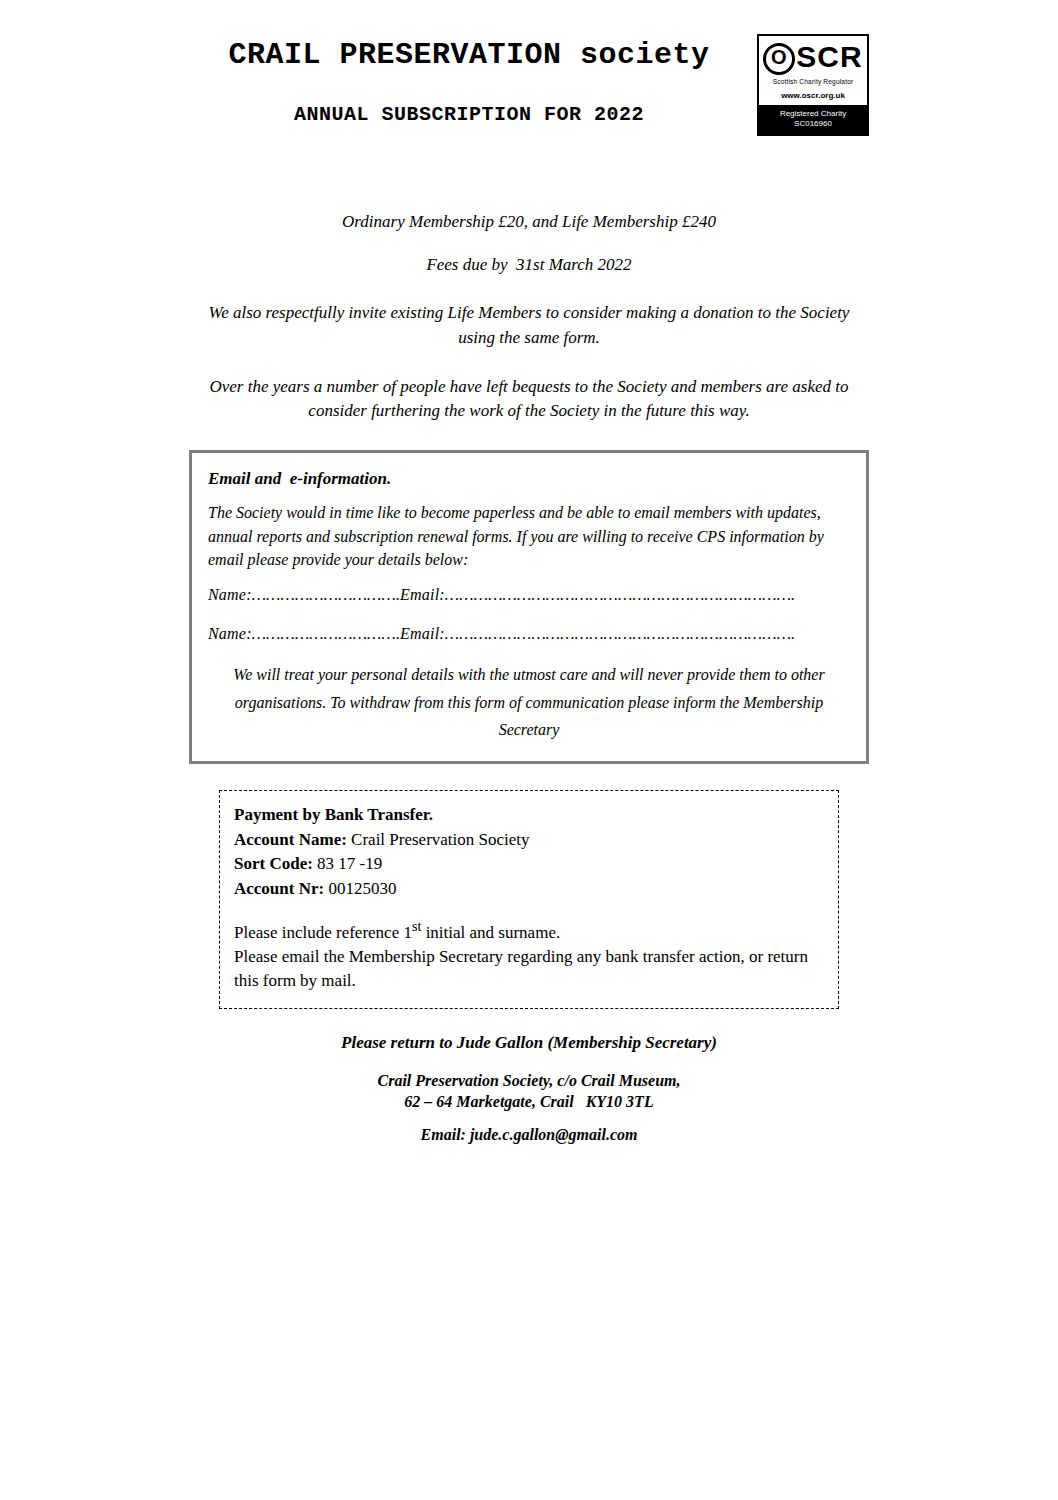OSCR
Scottish Charity Regulator
www.oscr.org.uk
Registered Charity
SC016960
Crail Preservation society
Annual Subscription for 2022
Ordinary Membership £20, and Life Membership £240
Fees due by 31st March 2022
We also respectfully invite existing Life Members to consider making a donation to the Society using the same form.
Over the years a number of people have left bequests to the Society and members are asked to consider furthering the work of the Society in the future this way.
Email and e-information.
The Society would in time like to become paperless and be able to email members with updates, annual reports and subscription renewal forms. If you are willing to receive CPS information by email please provide your details below:
Name:………………………….Email:……………………………………………………………….
Name:………………………….Email:……………………………………………………………….
We will treat your personal details with the utmost care and will never provide them to other organisations. To withdraw from this form of communication please inform the Membership Secretary
Payment by Bank Transfer.
Account Name: Crail Preservation Society
Sort Code: 83 17 -19
Account Nr: 00125030
Please include reference 1st initial and surname.
Please email the Membership Secretary regarding any bank transfer action, or return this form by mail.
Please return to Jude Gallon (Membership Secretary)
Crail Preservation Society, c/o Crail Museum,
62 – 64 Marketgate, Crail KY10 3TL
Email: jude.c.gallon@gmail.com